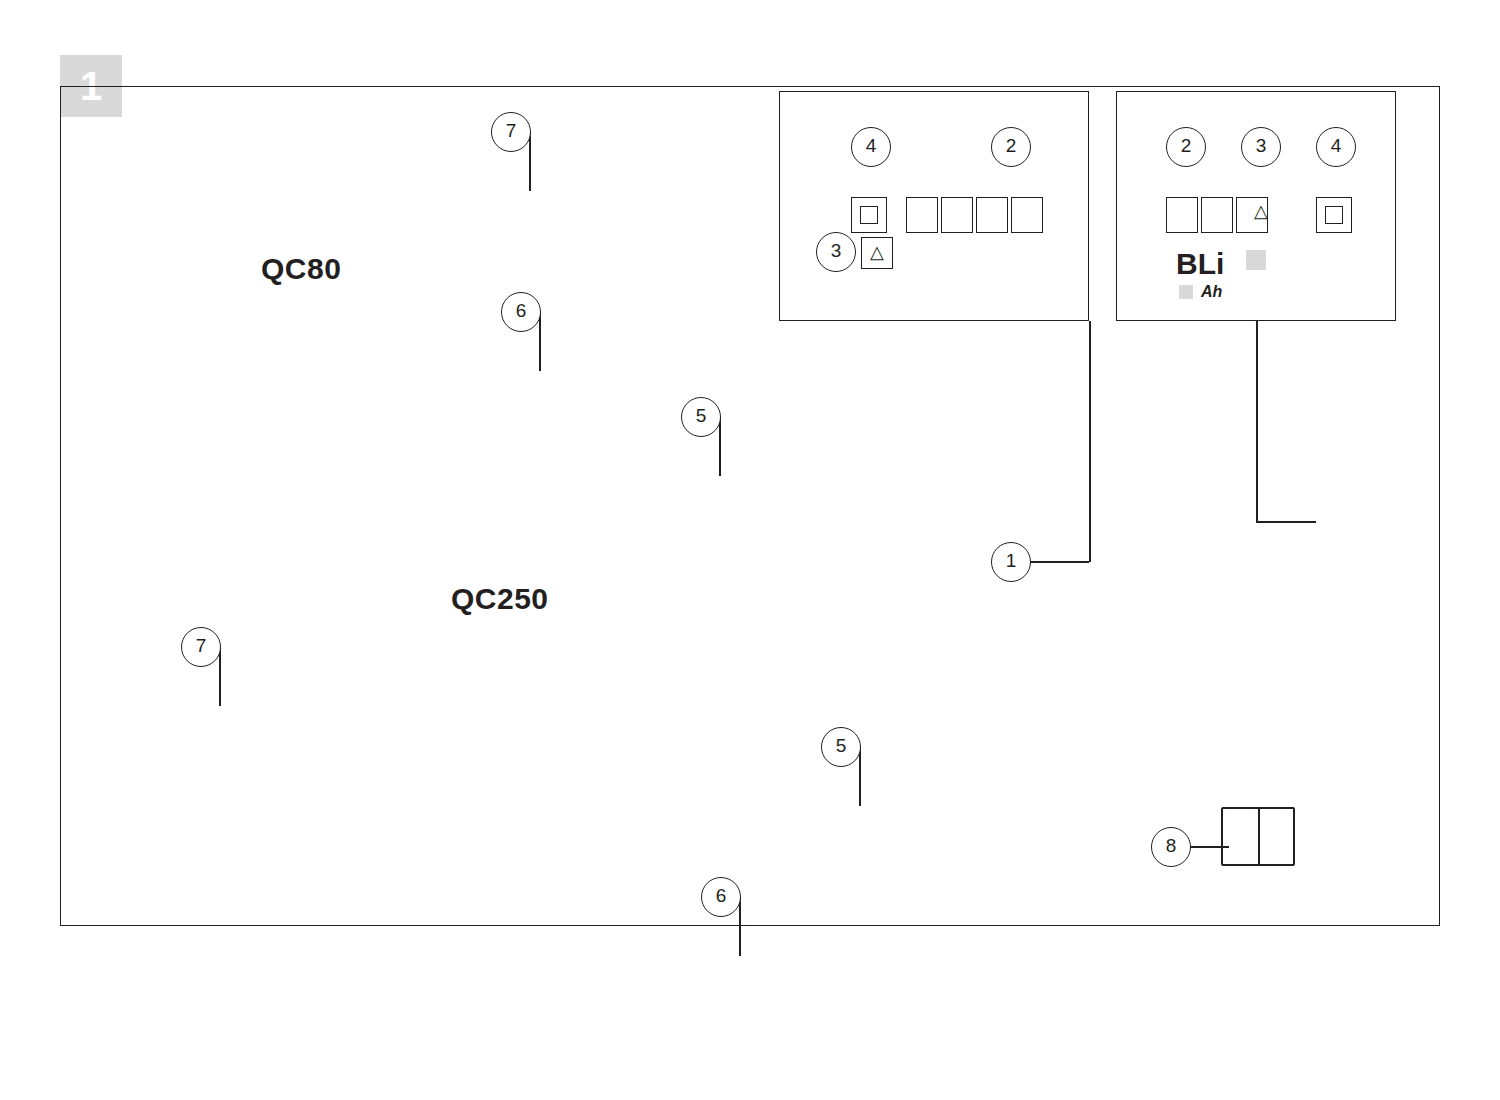1
△
△
BLi
Ah
QC80
QC250
1
2
3
4
2
3
4
5
5
6
6
7
7
8